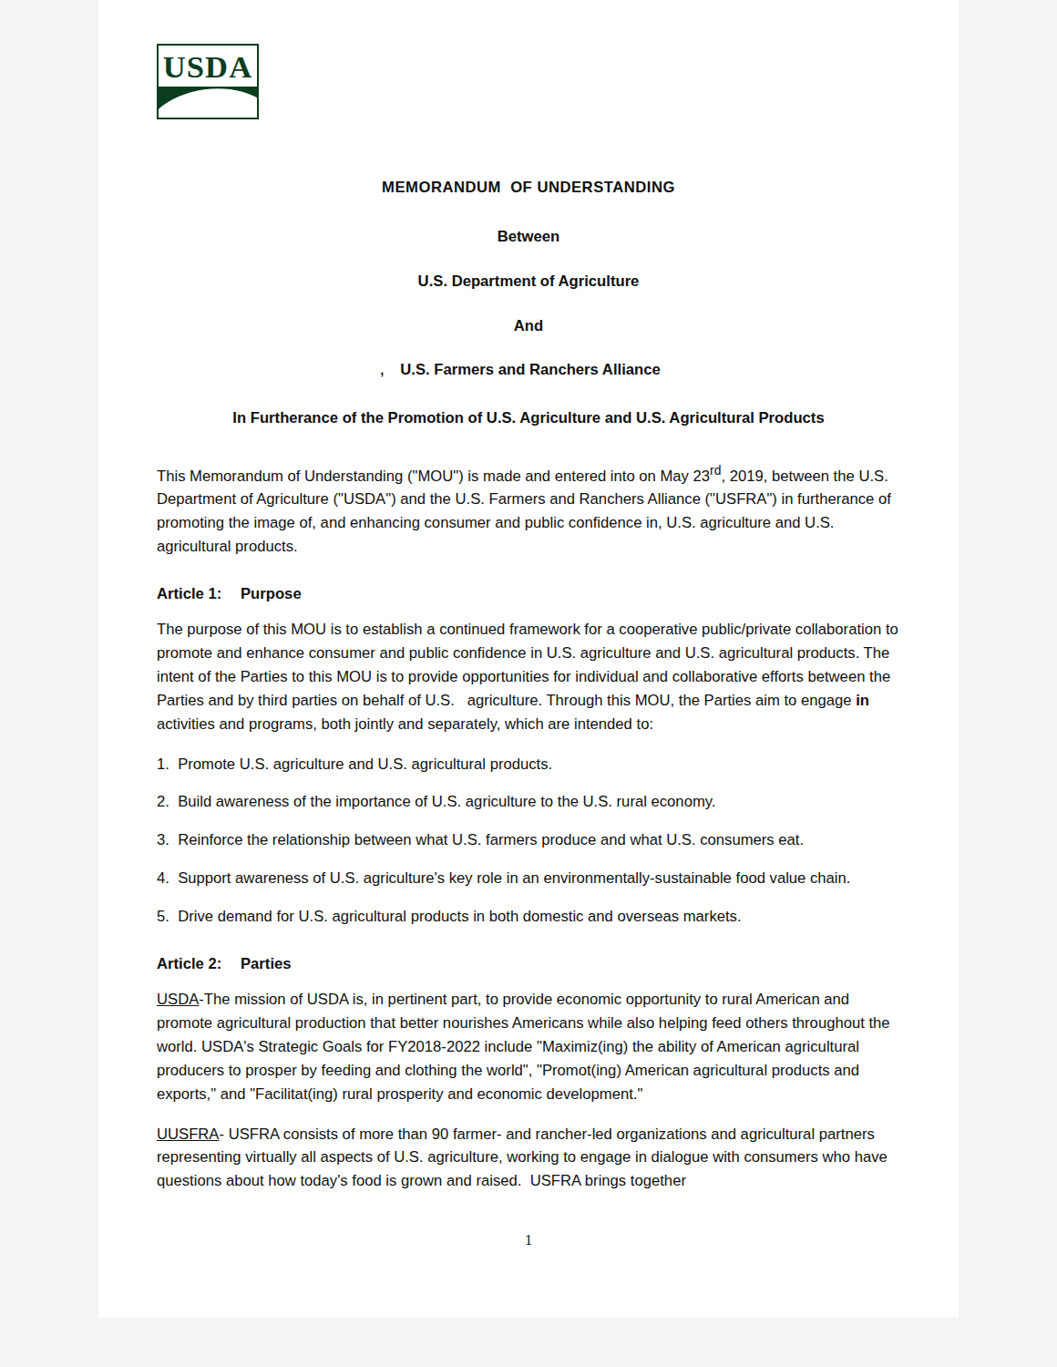USDA
MEMORANDUM OF UNDERSTANDING
Between
U.S. Department of Agriculture
And
, U.S. Farmers and Ranchers Alliance
In Furtherance of the Promotion of U.S. Agriculture and U.S. Agricultural Products
This Memorandum of Understanding ("MOU") is made and entered into on May 23rd, 2019, between the U.S. Department of Agriculture ("USDA") and the U.S. Farmers and Ranchers Alliance ("USFRA") in furtherance of promoting the image of, and enhancing consumer and public confidence in, U.S. agriculture and U.S. agricultural products.
Article 1: Purpose
The purpose of this MOU is to establish a continued framework for a cooperative public/private collaboration to promote and enhance consumer and public confidence in U.S. agriculture and U.S. agricultural products. The intent of the Parties to this MOU is to provide opportunities for individual and collaborative efforts between the Parties and by third parties on behalf of U.S. agriculture. Through this MOU, the Parties aim to engage in activities and programs, both jointly and separately, which are intended to:
1. Promote U.S. agriculture and U.S. agricultural products.
2. Build awareness of the importance of U.S. agriculture to the U.S. rural economy.
3. Reinforce the relationship between what U.S. farmers produce and what U.S. consumers eat.
4. Support awareness of U.S. agriculture's key role in an environmentally-sustainable food value chain.
5. Drive demand for U.S. agricultural products in both domestic and overseas markets.
Article 2: Parties
USDA-The mission of USDA is, in pertinent part, to provide economic opportunity to rural American and promote agricultural production that better nourishes Americans while also helping feed others throughout the world. USDA's Strategic Goals for FY2018-2022 include "Maximiz(ing) the ability of American agricultural producers to prosper by feeding and clothing the world", "Promot(ing) American agricultural products and exports," and "Facilitat(ing) rural prosperity and economic development."
UUSFRA- USFRA consists of more than 90 farmer- and rancher-led organizations and agricultural partners representing virtually all aspects of U.S. agriculture, working to engage in dialogue with consumers who have questions about how today's food is grown and raised. USFRA brings together
1